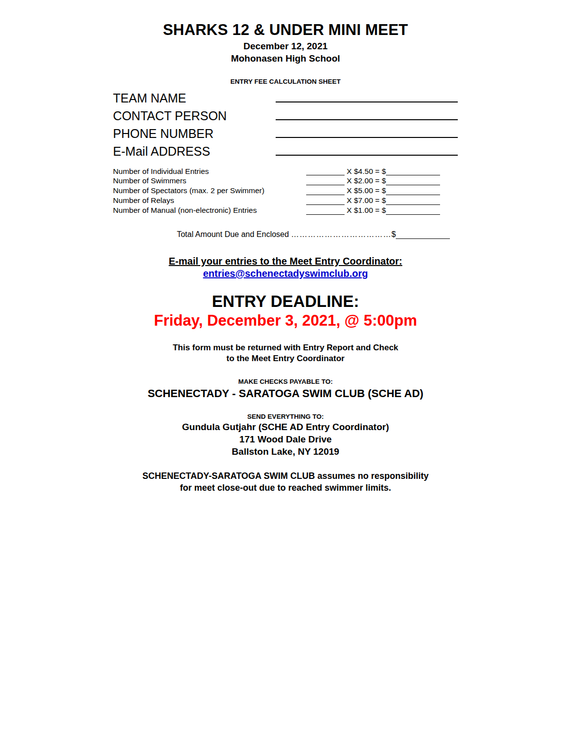SHARKS 12 & UNDER MINI MEET
December 12, 2021
Mohonasen High School
ENTRY FEE CALCULATION SHEET
| TEAM NAME | |
| CONTACT PERSON | |
| PHONE NUMBER | |
| E-Mail ADDRESS | |
| Number of Individual Entries | X $4.50 = $ |
| Number of Swimmers | X $2.00 = $ |
| Number of Spectators (max. 2 per Swimmer) | X $5.00 = $ |
| Number of Relays | X $7.00 = $ |
| Number of Manual (non-electronic) Entries | X $1.00 = $ |
Total Amount Due and Enclosed ………………………………$
E-mail your entries to the Meet Entry Coordinator: entries@schenectadyswimclub.org
ENTRY DEADLINE:
Friday, December 3, 2021, @ 5:00pm
This form must be returned with Entry Report and Check
to the Meet Entry Coordinator
MAKE CHECKS PAYABLE TO:
SCHENECTADY - SARATOGA SWIM CLUB (SCHE AD)
SEND EVERYTHING TO:
Gundula Gutjahr (SCHE AD Entry Coordinator)
171 Wood Dale Drive
Ballston Lake, NY 12019
SCHENECTADY-SARATOGA SWIM CLUB assumes no responsibility
for meet close-out due to reached swimmer limits.